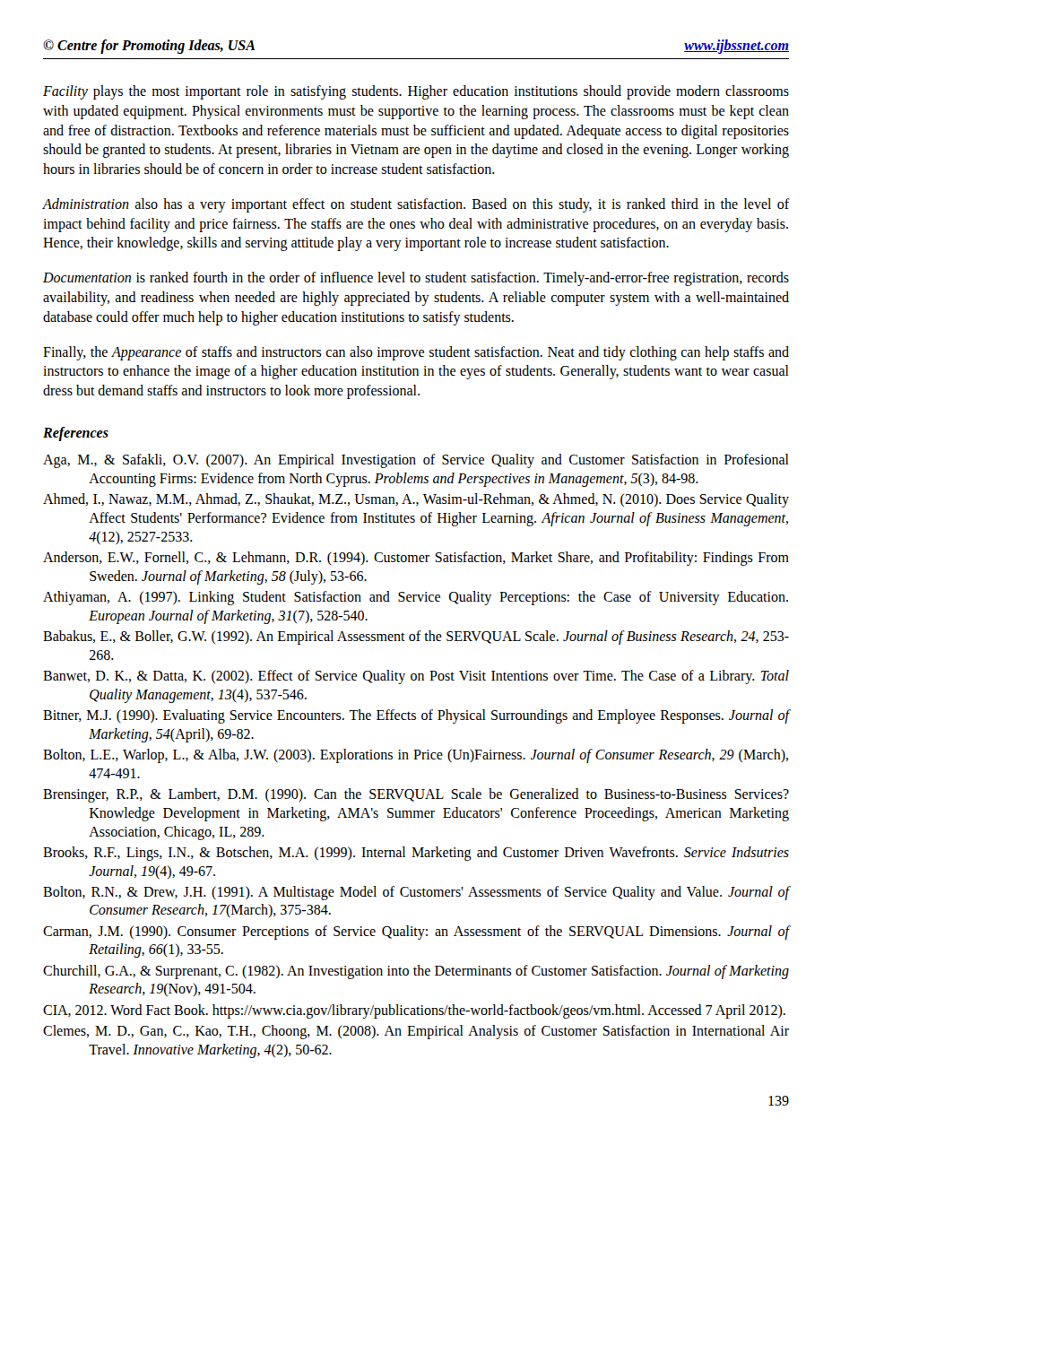© Centre for Promoting Ideas, USA www.ijbssnet.com
Facility plays the most important role in satisfying students. Higher education institutions should provide modern classrooms with updated equipment. Physical environments must be supportive to the learning process. The classrooms must be kept clean and free of distraction. Textbooks and reference materials must be sufficient and updated. Adequate access to digital repositories should be granted to students. At present, libraries in Vietnam are open in the daytime and closed in the evening. Longer working hours in libraries should be of concern in order to increase student satisfaction.
Administration also has a very important effect on student satisfaction. Based on this study, it is ranked third in the level of impact behind facility and price fairness. The staffs are the ones who deal with administrative procedures, on an everyday basis. Hence, their knowledge, skills and serving attitude play a very important role to increase student satisfaction.
Documentation is ranked fourth in the order of influence level to student satisfaction. Timely-and-error-free registration, records availability, and readiness when needed are highly appreciated by students. A reliable computer system with a well-maintained database could offer much help to higher education institutions to satisfy students.
Finally, the Appearance of staffs and instructors can also improve student satisfaction. Neat and tidy clothing can help staffs and instructors to enhance the image of a higher education institution in the eyes of students. Generally, students want to wear casual dress but demand staffs and instructors to look more professional.
References
Aga, M., & Safakli, O.V. (2007). An Empirical Investigation of Service Quality and Customer Satisfaction in Profesional Accounting Firms: Evidence from North Cyprus. Problems and Perspectives in Management, 5(3), 84-98.
Ahmed, I., Nawaz, M.M., Ahmad, Z., Shaukat, M.Z., Usman, A., Wasim-ul-Rehman, & Ahmed, N. (2010). Does Service Quality Affect Students' Performance? Evidence from Institutes of Higher Learning. African Journal of Business Management, 4(12), 2527-2533.
Anderson, E.W., Fornell, C., & Lehmann, D.R. (1994). Customer Satisfaction, Market Share, and Profitability: Findings From Sweden. Journal of Marketing, 58 (July), 53-66.
Athiyaman, A. (1997). Linking Student Satisfaction and Service Quality Perceptions: the Case of University Education. European Journal of Marketing, 31(7), 528-540.
Babakus, E., & Boller, G.W. (1992). An Empirical Assessment of the SERVQUAL Scale. Journal of Business Research, 24, 253-268.
Banwet, D. K., & Datta, K. (2002). Effect of Service Quality on Post Visit Intentions over Time. The Case of a Library. Total Quality Management, 13(4), 537-546.
Bitner, M.J. (1990). Evaluating Service Encounters. The Effects of Physical Surroundings and Employee Responses. Journal of Marketing, 54(April), 69-82.
Bolton, L.E., Warlop, L., & Alba, J.W. (2003). Explorations in Price (Un)Fairness. Journal of Consumer Research, 29 (March), 474-491.
Brensinger, R.P., & Lambert, D.M. (1990). Can the SERVQUAL Scale be Generalized to Business-to-Business Services? Knowledge Development in Marketing, AMA's Summer Educators' Conference Proceedings, American Marketing Association, Chicago, IL, 289.
Brooks, R.F., Lings, I.N., & Botschen, M.A. (1999). Internal Marketing and Customer Driven Wavefronts. Service Indsutries Journal, 19(4), 49-67.
Bolton, R.N., & Drew, J.H. (1991). A Multistage Model of Customers' Assessments of Service Quality and Value. Journal of Consumer Research, 17(March), 375-384.
Carman, J.M. (1990). Consumer Perceptions of Service Quality: an Assessment of the SERVQUAL Dimensions. Journal of Retailing, 66(1), 33-55.
Churchill, G.A., & Surprenant, C. (1982). An Investigation into the Determinants of Customer Satisfaction. Journal of Marketing Research, 19(Nov), 491-504.
CIA, 2012. Word Fact Book. https://www.cia.gov/library/publications/the-world-factbook/geos/vm.html. Accessed 7 April 2012).
Clemes, M. D., Gan, C., Kao, T.H., Choong, M. (2008). An Empirical Analysis of Customer Satisfaction in International Air Travel. Innovative Marketing, 4(2), 50-62.
139